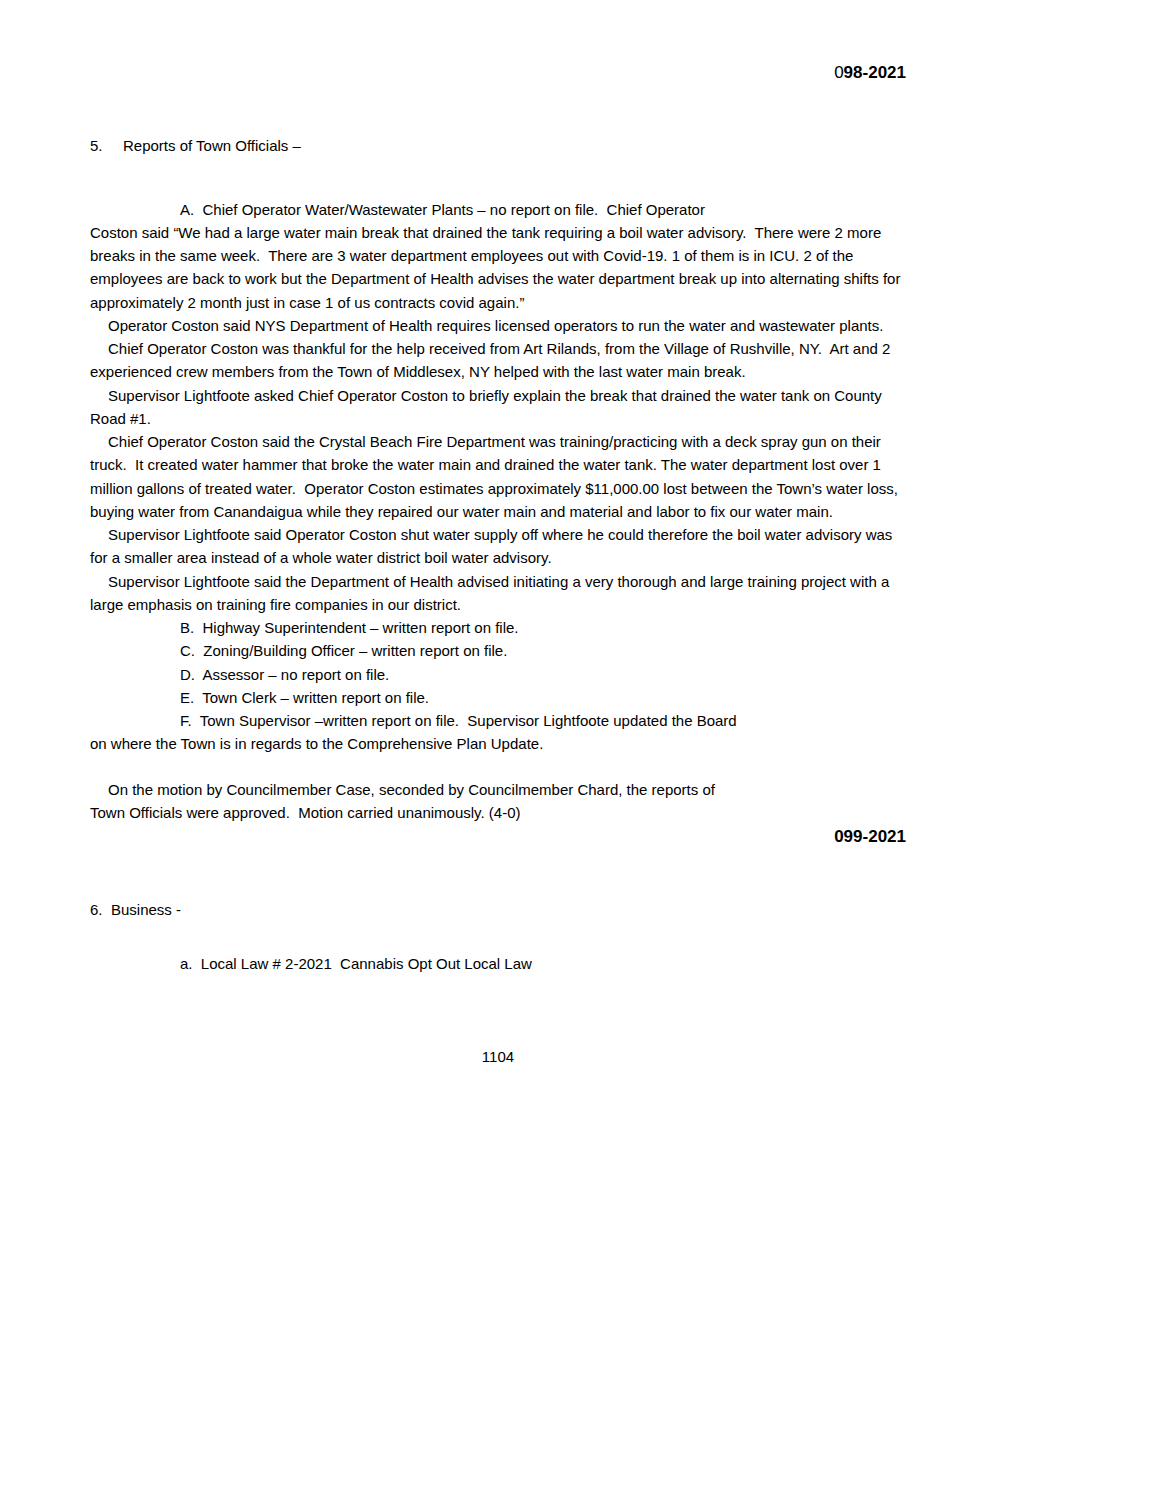098-2021
5. Reports of Town Officials –
A. Chief Operator Water/Wastewater Plants – no report on file. Chief Operator
Coston said “We had a large water main break that drained the tank requiring a boil water advisory. There were 2 more breaks in the same week. There are 3 water department employees out with Covid-19. 1 of them is in ICU. 2 of the employees are back to work but the Department of Health advises the water department break up into alternating shifts for approximately 2 month just in case 1 of us contracts covid again.”
Operator Coston said NYS Department of Health requires licensed operators to run the water and wastewater plants.
Chief Operator Coston was thankful for the help received from Art Rilands, from the Village of Rushville, NY. Art and 2 experienced crew members from the Town of Middlesex, NY helped with the last water main break.
Supervisor Lightfoote asked Chief Operator Coston to briefly explain the break that drained the water tank on County Road #1.
Chief Operator Coston said the Crystal Beach Fire Department was training/practicing with a deck spray gun on their truck. It created water hammer that broke the water main and drained the water tank. The water department lost over 1 million gallons of treated water. Operator Coston estimates approximately $11,000.00 lost between the Town’s water loss, buying water from Canandaigua while they repaired our water main and material and labor to fix our water main.
Supervisor Lightfoote said Operator Coston shut water supply off where he could therefore the boil water advisory was for a smaller area instead of a whole water district boil water advisory.
Supervisor Lightfoote said the Department of Health advised initiating a very thorough and large training project with a large emphasis on training fire companies in our district.
B. Highway Superintendent – written report on file.
C. Zoning/Building Officer – written report on file.
D. Assessor – no report on file.
E. Town Clerk – written report on file.
F. Town Supervisor –written report on file. Supervisor Lightfoote updated the Board
on where the Town is in regards to the Comprehensive Plan Update.
On the motion by Councilmember Case, seconded by Councilmember Chard, the reports of
Town Officials were approved. Motion carried unanimously. (4-0)
099-2021
6. Business -
a. Local Law # 2-2021 Cannabis Opt Out Local Law
1104